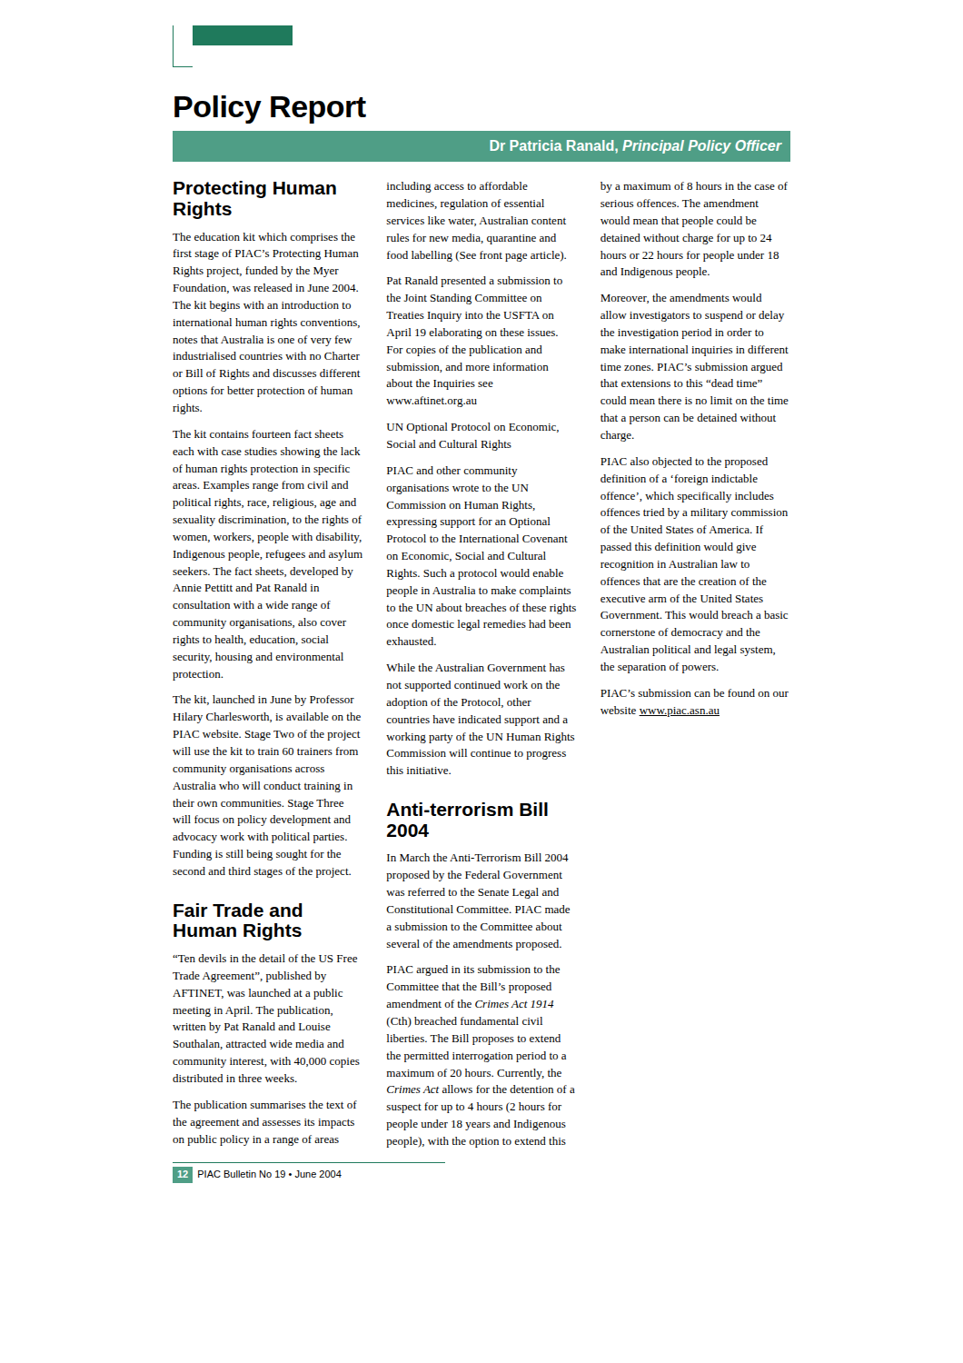Policy Report
Dr Patricia Ranald, Principal Policy Officer
Protecting Human Rights
The education kit which comprises the first stage of PIAC’s Protecting Human Rights project, funded by the Myer Foundation, was released in June 2004. The kit begins with an introduction to international human rights conventions, notes that Australia is one of very few industrialised countries with no Charter or Bill of Rights and discusses different options for better protection of human rights.
The kit contains fourteen fact sheets each with case studies showing the lack of human rights protection in specific areas. Examples range from civil and political rights, race, religious, age and sexuality discrimination, to the rights of women, workers, people with disability, Indigenous people, refugees and asylum seekers. The fact sheets, developed by Annie Pettitt and Pat Ranald in consultation with a wide range of community organisations, also cover rights to health, education, social security, housing and environmental protection.
The kit, launched in June by Professor Hilary Charlesworth, is available on the PIAC website. Stage Two of the project will use the kit to train 60 trainers from community organisations across Australia who will conduct training in their own communities. Stage Three will focus on policy development and advocacy work with political parties. Funding is still being sought for the second and third stages of the project.
Fair Trade and Human Rights
“Ten devils in the detail of the US Free Trade Agreement”, published by AFTINET, was launched at a public meeting in April. The publication, written by Pat Ranald and Louise Southalan, attracted wide media and community interest, with 40,000 copies distributed in three weeks.
The publication summarises the text of the agreement and assesses its impacts on public policy in a range of areas including access to affordable medicines, regulation of essential services like water, Australian content rules for new media, quarantine and food labelling (See front page article).
Pat Ranald presented a submission to the Joint Standing Committee on Treaties Inquiry into the USFTA on April 19 elaborating on these issues. For copies of the publication and submission, and more information about the Inquiries see www.aftinet.org.au
UN Optional Protocol on Economic, Social and Cultural Rights
PIAC and other community organisations wrote to the UN Commission on Human Rights, expressing support for an Optional Protocol to the International Covenant on Economic, Social and Cultural Rights. Such a protocol would enable people in Australia to make complaints to the UN about breaches of these rights once domestic legal remedies had been exhausted.
While the Australian Government has not supported continued work on the adoption of the Protocol, other countries have indicated support and a working party of the UN Human Rights Commission will continue to progress this initiative.
Anti-terrorism Bill 2004
In March the Anti-Terrorism Bill 2004 proposed by the Federal Government was referred to the Senate Legal and Constitutional Committee. PIAC made a submission to the Committee about several of the amendments proposed.
PIAC argued in its submission to the Committee that the Bill’s proposed amendment of the Crimes Act 1914 (Cth) breached fundamental civil liberties. The Bill proposes to extend the permitted interrogation period to a maximum of 20 hours. Currently, the Crimes Act allows for the detention of a suspect for up to 4 hours (2 hours for people under 18 years and Indigenous people), with the option to extend this by a maximum of 8 hours in the case of serious offences. The amendment would mean that people could be detained without charge for up to 24 hours or 22 hours for people under 18 and Indigenous people.
Moreover, the amendments would allow investigators to suspend or delay the investigation period in order to make international inquiries in different time zones. PIAC’s submission argued that extensions to this “dead time” could mean there is no limit on the time that a person can be detained without charge.
PIAC also objected to the proposed definition of a ‘foreign indictable offence’, which specifically includes offences tried by a military commission of the United States of America. If passed this definition would give recognition in Australian law to offences that are the creation of the executive arm of the United States Government. This would breach a basic cornerstone of democracy and the Australian political and legal system, the separation of powers.
PIAC’s submission can be found on our website www.piac.asn.au
12 PIAC Bulletin No 19 • June 2004